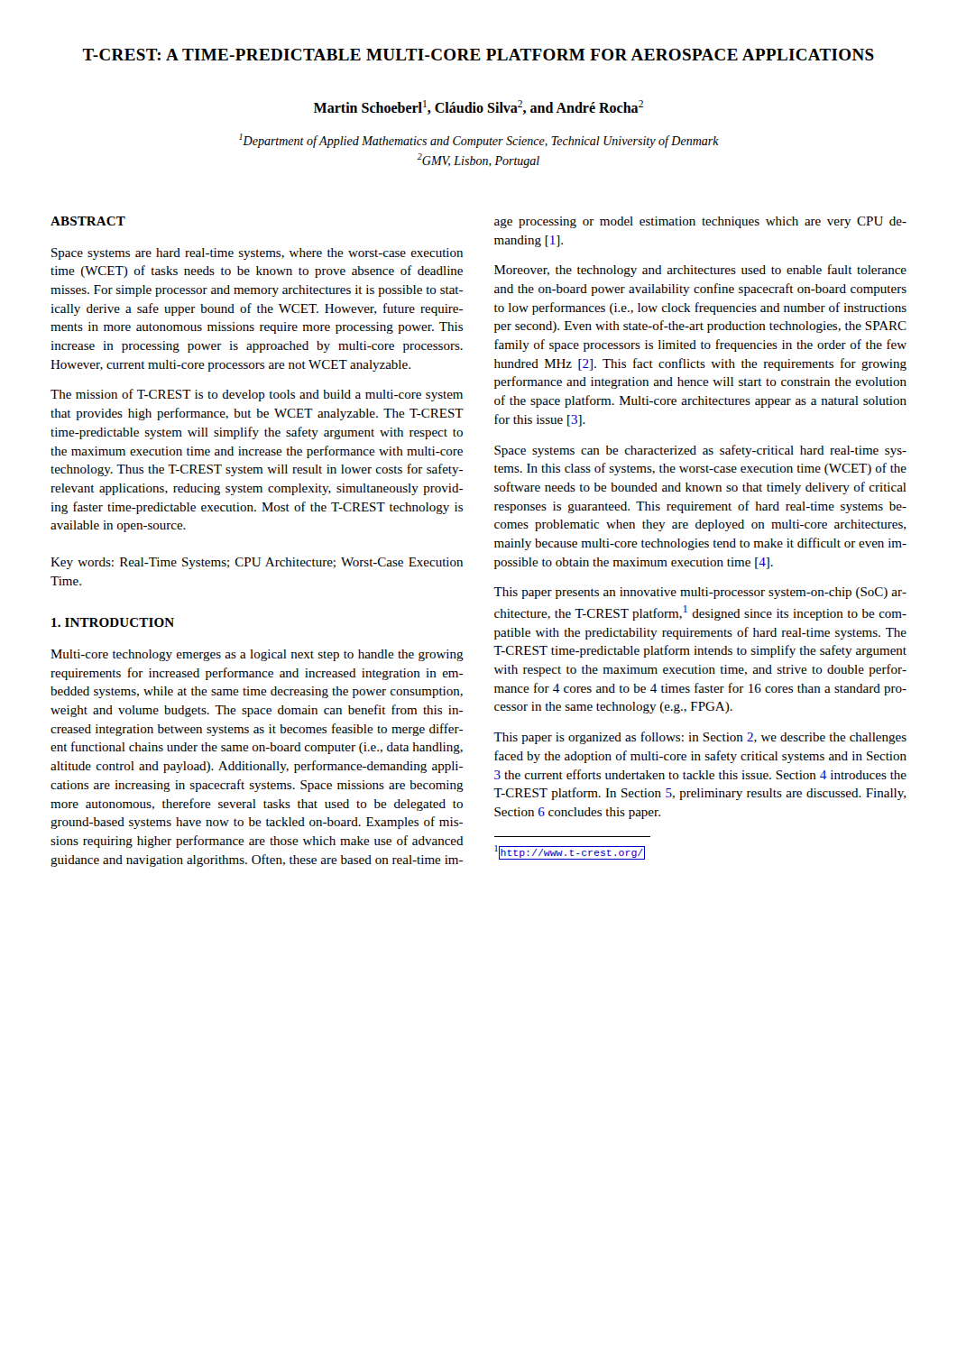T-CREST: A Time-Predictable Multi-Core Platform for Aerospace Applications
Martin Schoeberl1, Cláudio Silva2, and André Rocha2
1Department of Applied Mathematics and Computer Science, Technical University of Denmark
2GMV, Lisbon, Portugal
ABSTRACT
Space systems are hard real-time systems, where the worst-case execution time (WCET) of tasks needs to be known to prove absence of deadline misses. For simple processor and memory architectures it is possible to statically derive a safe upper bound of the WCET. However, future requirements in more autonomous missions require more processing power. This increase in processing power is approached by multi-core processors. However, current multi-core processors are not WCET analyzable.
The mission of T-CREST is to develop tools and build a multi-core system that provides high performance, but be WCET analyzable. The T-CREST time-predictable system will simplify the safety argument with respect to the maximum execution time and increase the performance with multi-core technology. Thus the T-CREST system will result in lower costs for safety-relevant applications, reducing system complexity, simultaneously providing faster time-predictable execution. Most of the T-CREST technology is available in open-source.
Key words: Real-Time Systems; CPU Architecture; Worst-Case Execution Time.
1. INTRODUCTION
Multi-core technology emerges as a logical next step to handle the growing requirements for increased performance and increased integration in embedded systems, while at the same time decreasing the power consumption, weight and volume budgets. The space domain can benefit from this increased integration between systems as it becomes feasible to merge different functional chains under the same on-board computer (i.e., data handling, altitude control and payload). Additionally, performance-demanding applications are increasing in spacecraft systems. Space missions are becoming more autonomous, therefore several tasks that used to be delegated to ground-based systems have now to be tackled on-board. Examples of missions requiring higher performance are those which make use of advanced guidance and navigation algorithms. Often, these are based on real-time image processing or model estimation techniques which are very CPU demanding [1].
Moreover, the technology and architectures used to enable fault tolerance and the on-board power availability confine spacecraft on-board computers to low performances (i.e., low clock frequencies and number of instructions per second). Even with state-of-the-art production technologies, the SPARC family of space processors is limited to frequencies in the order of the few hundred MHz [2]. This fact conflicts with the requirements for growing performance and integration and hence will start to constrain the evolution of the space platform. Multi-core architectures appear as a natural solution for this issue [3].
Space systems can be characterized as safety-critical hard real-time systems. In this class of systems, the worst-case execution time (WCET) of the software needs to be bounded and known so that timely delivery of critical responses is guaranteed. This requirement of hard real-time systems becomes problematic when they are deployed on multi-core architectures, mainly because multi-core technologies tend to make it difficult or even impossible to obtain the maximum execution time [4].
This paper presents an innovative multi-processor system-on-chip (SoC) architecture, the T-CREST platform,1 designed since its inception to be compatible with the predictability requirements of hard real-time systems. The T-CREST time-predictable platform intends to simplify the safety argument with respect to the maximum execution time, and strive to double performance for 4 cores and to be 4 times faster for 16 cores than a standard processor in the same technology (e.g., FPGA).
This paper is organized as follows: in Section 2, we describe the challenges faced by the adoption of multi-core in safety critical systems and in Section 3 the current efforts undertaken to tackle this issue. Section 4 introduces the T-CREST platform. In Section 5, preliminary results are discussed. Finally, Section 6 concludes this paper.
1http://www.t-crest.org/